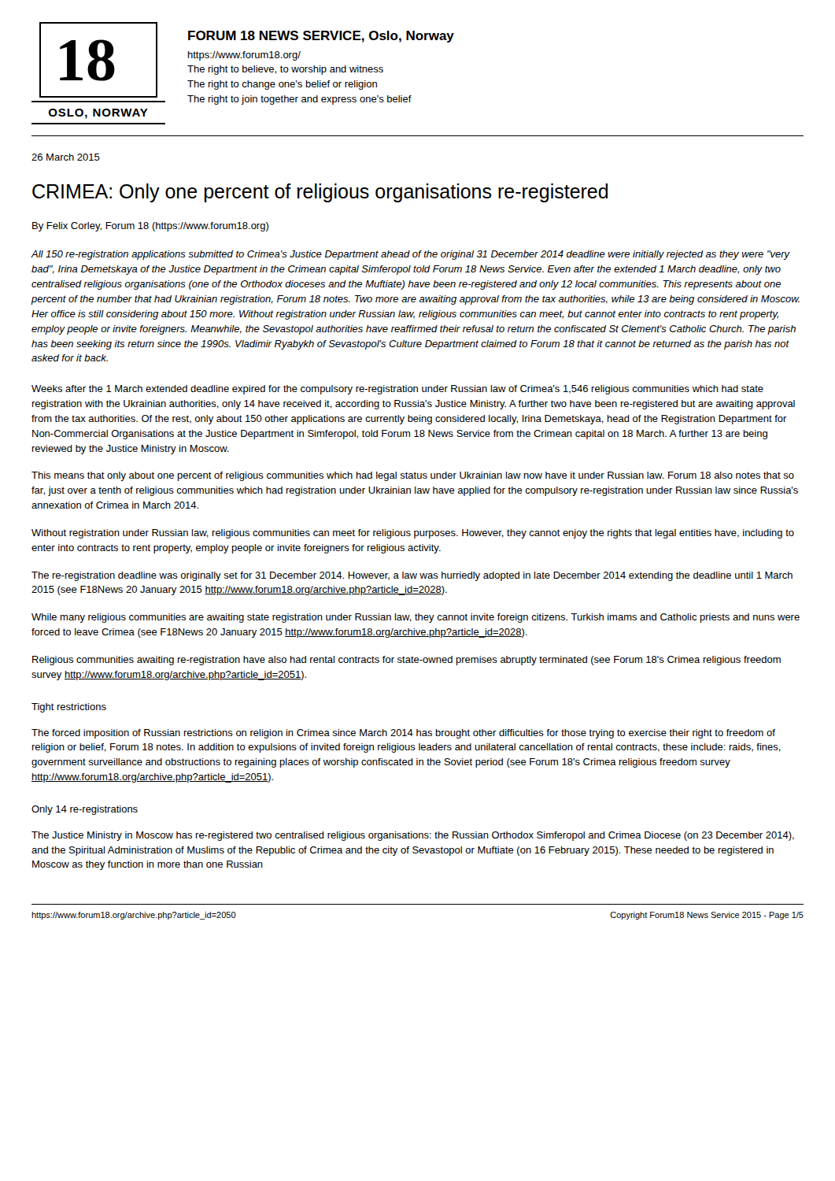18
OSLO, NORWAY
FORUM 18 NEWS SERVICE, Oslo, Norway
https://www.forum18.org/
The right to believe, to worship and witness
The right to change one's belief or religion
The right to join together and express one's belief
26 March 2015
CRIMEA: Only one percent of religious organisations re-registered
By Felix Corley, Forum 18 (https://www.forum18.org)
All 150 re-registration applications submitted to Crimea's Justice Department ahead of the original 31 December 2014 deadline were initially rejected as they were "very bad", Irina Demetskaya of the Justice Department in the Crimean capital Simferopol told Forum 18 News Service. Even after the extended 1 March deadline, only two centralised religious organisations (one of the Orthodox dioceses and the Muftiate) have been re-registered and only 12 local communities. This represents about one percent of the number that had Ukrainian registration, Forum 18 notes. Two more are awaiting approval from the tax authorities, while 13 are being considered in Moscow. Her office is still considering about 150 more. Without registration under Russian law, religious communities can meet, but cannot enter into contracts to rent property, employ people or invite foreigners. Meanwhile, the Sevastopol authorities have reaffirmed their refusal to return the confiscated St Clement's Catholic Church. The parish has been seeking its return since the 1990s. Vladimir Ryabykh of Sevastopol's Culture Department claimed to Forum 18 that it cannot be returned as the parish has not asked for it back.
Weeks after the 1 March extended deadline expired for the compulsory re-registration under Russian law of Crimea's 1,546 religious communities which had state registration with the Ukrainian authorities, only 14 have received it, according to Russia's Justice Ministry. A further two have been re-registered but are awaiting approval from the tax authorities. Of the rest, only about 150 other applications are currently being considered locally, Irina Demetskaya, head of the Registration Department for Non-Commercial Organisations at the Justice Department in Simferopol, told Forum 18 News Service from the Crimean capital on 18 March. A further 13 are being reviewed by the Justice Ministry in Moscow.
This means that only about one percent of religious communities which had legal status under Ukrainian law now have it under Russian law. Forum 18 also notes that so far, just over a tenth of religious communities which had registration under Ukrainian law have applied for the compulsory re-registration under Russian law since Russia's annexation of Crimea in March 2014.
Without registration under Russian law, religious communities can meet for religious purposes. However, they cannot enjoy the rights that legal entities have, including to enter into contracts to rent property, employ people or invite foreigners for religious activity.
The re-registration deadline was originally set for 31 December 2014. However, a law was hurriedly adopted in late December 2014 extending the deadline until 1 March 2015 (see F18News 20 January 2015 http://www.forum18.org/archive.php?article_id=2028).
While many religious communities are awaiting state registration under Russian law, they cannot invite foreign citizens. Turkish imams and Catholic priests and nuns were forced to leave Crimea (see F18News 20 January 2015 http://www.forum18.org/archive.php?article_id=2028).
Religious communities awaiting re-registration have also had rental contracts for state-owned premises abruptly terminated (see Forum 18's Crimea religious freedom survey http://www.forum18.org/archive.php?article_id=2051).
Tight restrictions
The forced imposition of Russian restrictions on religion in Crimea since March 2014 has brought other difficulties for those trying to exercise their right to freedom of religion or belief, Forum 18 notes. In addition to expulsions of invited foreign religious leaders and unilateral cancellation of rental contracts, these include: raids, fines, government surveillance and obstructions to regaining places of worship confiscated in the Soviet period (see Forum 18's Crimea religious freedom survey http://www.forum18.org/archive.php?article_id=2051).
Only 14 re-registrations
The Justice Ministry in Moscow has re-registered two centralised religious organisations: the Russian Orthodox Simferopol and Crimea Diocese (on 23 December 2014), and the Spiritual Administration of Muslims of the Republic of Crimea and the city of Sevastopol or Muftiate (on 16 February 2015). These needed to be registered in Moscow as they function in more than one Russian
https://www.forum18.org/archive.php?article_id=2050
Copyright Forum18 News Service 2015 - Page 1/5